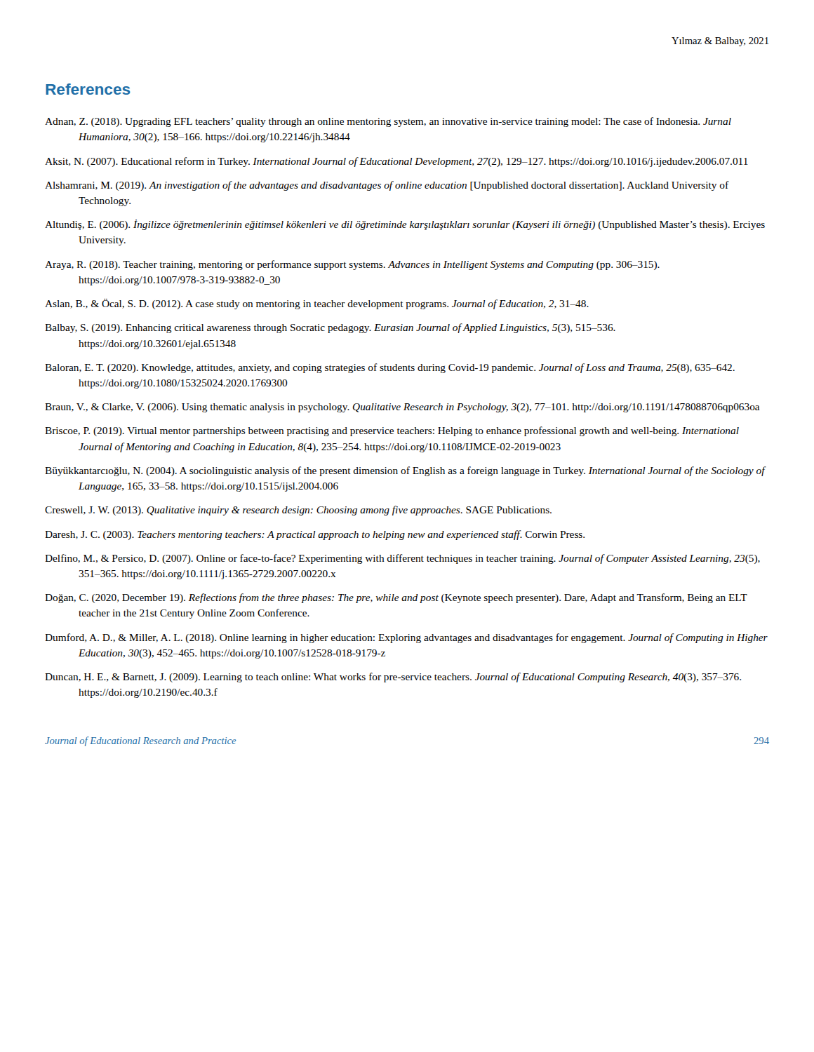Yılmaz & Balbay, 2021
References
Adnan, Z. (2018). Upgrading EFL teachers’ quality through an online mentoring system, an innovative in-service training model: The case of Indonesia. Jurnal Humaniora, 30(2), 158–166. https://doi.org/10.22146/jh.34844
Aksit, N. (2007). Educational reform in Turkey. International Journal of Educational Development, 27(2), 129–127. https://doi.org/10.1016/j.ijedudev.2006.07.011
Alshamrani, M. (2019). An investigation of the advantages and disadvantages of online education [Unpublished doctoral dissertation]. Auckland University of Technology.
Altundiş, E. (2006). İngilizce öğretmenlerinin eğitimsel kökenleri ve dil öğretiminde karşılaştıkları sorunlar (Kayseri ili örneği) (Unpublished Master’s thesis). Erciyes University.
Araya, R. (2018). Teacher training, mentoring or performance support systems. Advances in Intelligent Systems and Computing (pp. 306–315). https://doi.org/10.1007/978-3-319-93882-0_30
Aslan, B., & Öcal, S. D. (2012). A case study on mentoring in teacher development programs. Journal of Education, 2, 31–48.
Balbay, S. (2019). Enhancing critical awareness through Socratic pedagogy. Eurasian Journal of Applied Linguistics, 5(3), 515–536. https://doi.org/10.32601/ejal.651348
Baloran, E. T. (2020). Knowledge, attitudes, anxiety, and coping strategies of students during Covid-19 pandemic. Journal of Loss and Trauma, 25(8), 635–642. https://doi.org/10.1080/15325024.2020.1769300
Braun, V., & Clarke, V. (2006). Using thematic analysis in psychology. Qualitative Research in Psychology, 3(2), 77–101. http://doi.org/10.1191/1478088706qp063oa
Briscoe, P. (2019). Virtual mentor partnerships between practising and preservice teachers: Helping to enhance professional growth and well-being. International Journal of Mentoring and Coaching in Education, 8(4), 235–254. https://doi.org/10.1108/IJMCE-02-2019-0023
Büyükkantarcıoğlu, N. (2004). A sociolinguistic analysis of the present dimension of English as a foreign language in Turkey. International Journal of the Sociology of Language, 165, 33–58. https://doi.org/10.1515/ijsl.2004.006
Creswell, J. W. (2013). Qualitative inquiry & research design: Choosing among five approaches. SAGE Publications.
Daresh, J. C. (2003). Teachers mentoring teachers: A practical approach to helping new and experienced staff. Corwin Press.
Delfino, M., & Persico, D. (2007). Online or face-to-face? Experimenting with different techniques in teacher training. Journal of Computer Assisted Learning, 23(5), 351–365. https://doi.org/10.1111/j.1365-2729.2007.00220.x
Doğan, C. (2020, December 19). Reflections from the three phases: The pre, while and post (Keynote speech presenter). Dare, Adapt and Transform, Being an ELT teacher in the 21st Century Online Zoom Conference.
Dumford, A. D., & Miller, A. L. (2018). Online learning in higher education: Exploring advantages and disadvantages for engagement. Journal of Computing in Higher Education, 30(3), 452–465. https://doi.org/10.1007/s12528-018-9179-z
Duncan, H. E., & Barnett, J. (2009). Learning to teach online: What works for pre-service teachers. Journal of Educational Computing Research, 40(3), 357–376. https://doi.org/10.2190/ec.40.3.f
Journal of Educational Research and Practice 294